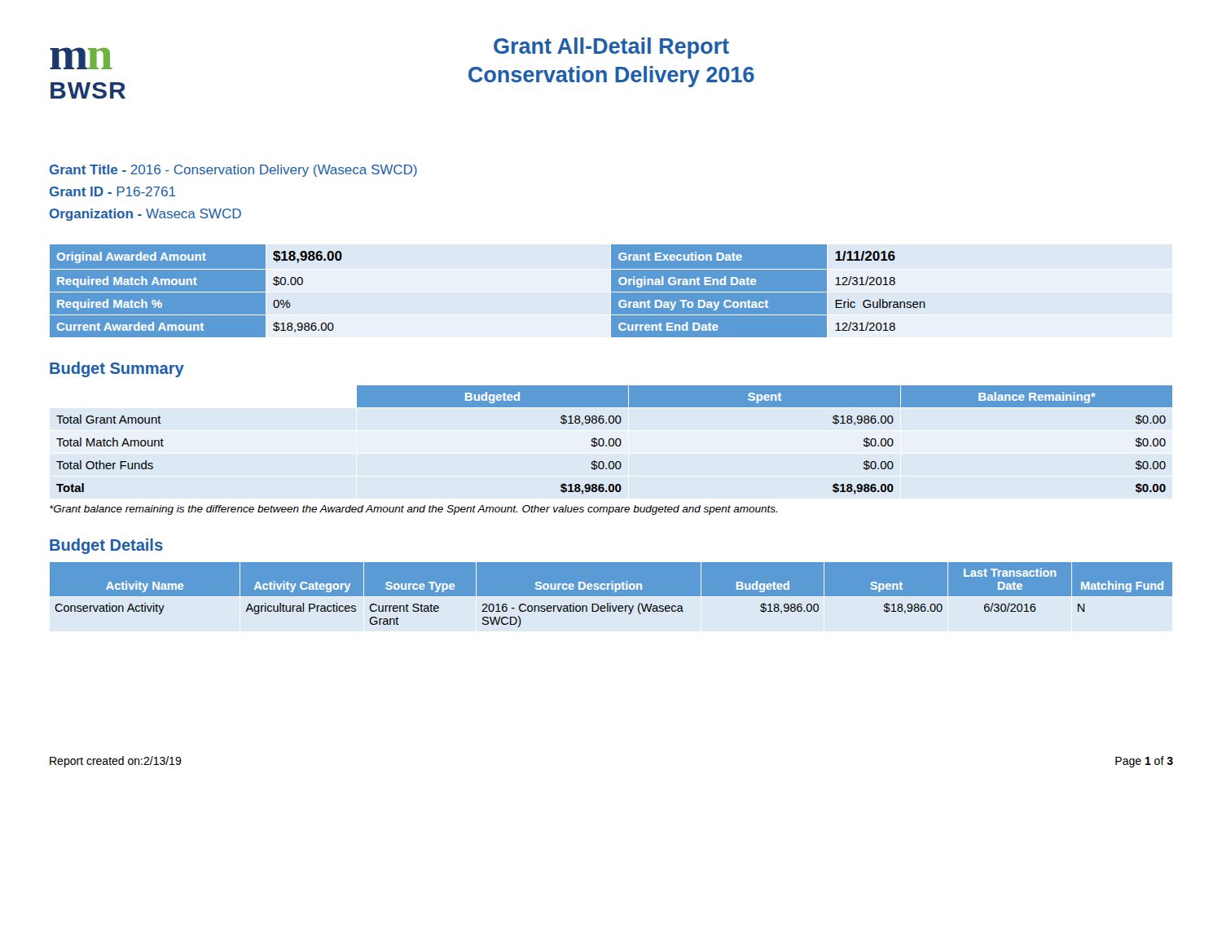mn
BWSR
Grant All-Detail Report
Conservation Delivery 2016
Grant Title - 2016 - Conservation Delivery (Waseca SWCD)
Grant ID - P16-2761
Organization - Waseca SWCD
| Original Awarded Amount | $18,986.00 | Grant Execution Date | 1/11/2016 |
| Required Match Amount | $0.00 | Original Grant End Date | 12/31/2018 |
| Required Match % | 0% | Grant Day To Day Contact | Eric Gulbransen |
| Current Awarded Amount | $18,986.00 | Current End Date | 12/31/2018 |
Budget Summary
| | Budgeted | Spent | Balance Remaining* |
| --- | --- | --- | --- |
| Total Grant Amount | $18,986.00 | $18,986.00 | $0.00 |
| Total Match Amount | $0.00 | $0.00 | $0.00 |
| Total Other Funds | $0.00 | $0.00 | $0.00 |
| Total | $18,986.00 | $18,986.00 | $0.00 |
*Grant balance remaining is the difference between the Awarded Amount and the Spent Amount. Other values compare budgeted and spent amounts.
Budget Details
| Activity Name | Activity Category | Source Type | Source Description | Budgeted | Spent | Last Transaction Date | Matching Fund |
| --- | --- | --- | --- | --- | --- | --- | --- |
| Conservation Activity | Agricultural Practices | Current State Grant | 2016 - Conservation Delivery (Waseca SWCD) | $18,986.00 | $18,986.00 | 6/30/2016 | N |
Report created on:2/13/19
Page 1 of 3